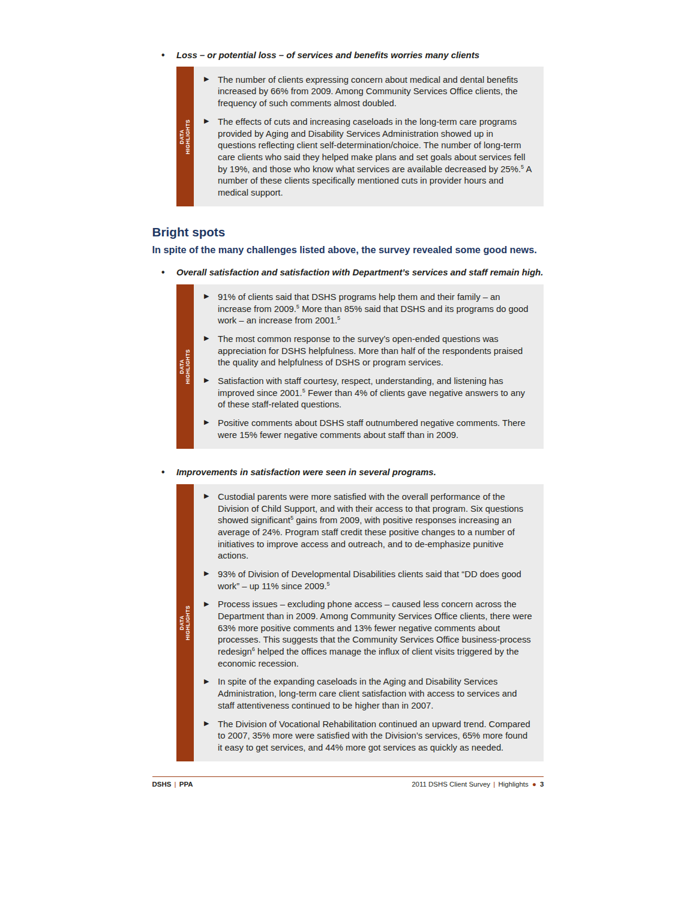Loss – or potential loss – of services and benefits worries many clients
DATA
HIGHLIGHTS
The number of clients expressing concern about medical and dental benefits increased by 66% from 2009. Among Community Services Office clients, the frequency of such comments almost doubled.
The effects of cuts and increasing caseloads in the long-term care programs provided by Aging and Disability Services Administration showed up in questions reflecting client self-determination/choice. The number of long-term care clients who said they helped make plans and set goals about services fell by 19%, and those who know what services are available decreased by 25%.5 A number of these clients specifically mentioned cuts in provider hours and medical support.
Bright spots
In spite of the many challenges listed above, the survey revealed some good news.
Overall satisfaction and satisfaction with Department’s services and staff remain high.
DATA
HIGHLIGHTS
91% of clients said that DSHS programs help them and their family – an increase from 2009.5 More than 85% said that DSHS and its programs do good work – an increase from 2001.5
The most common response to the survey’s open-ended questions was appreciation for DSHS helpfulness. More than half of the respondents praised the quality and helpfulness of DSHS or program services.
Satisfaction with staff courtesy, respect, understanding, and listening has improved since 2001.5 Fewer than 4% of clients gave negative answers to any of these staff-related questions.
Positive comments about DSHS staff outnumbered negative comments. There were 15% fewer negative comments about staff than in 2009.
Improvements in satisfaction were seen in several programs.
DATA
HIGHLIGHTS
Custodial parents were more satisfied with the overall performance of the Division of Child Support, and with their access to that program. Six questions showed significant5 gains from 2009, with positive responses increasing an average of 24%. Program staff credit these positive changes to a number of initiatives to improve access and outreach, and to de-emphasize punitive actions.
93% of Division of Developmental Disabilities clients said that “DD does good work” – up 11% since 2009.5
Process issues – excluding phone access – caused less concern across the Department than in 2009. Among Community Services Office clients, there were 63% more positive comments and 13% fewer negative comments about processes. This suggests that the Community Services Office business-process redesign6 helped the offices manage the influx of client visits triggered by the economic recession.
In spite of the expanding caseloads in the Aging and Disability Services Administration, long-term care client satisfaction with access to services and staff attentiveness continued to be higher than in 2007.
The Division of Vocational Rehabilitation continued an upward trend. Compared to 2007, 35% more were satisfied with the Division’s services, 65% more found it easy to get services, and 44% more got services as quickly as needed.
DSHS | PPA
2011 DSHS Client Survey | Highlights ● 3